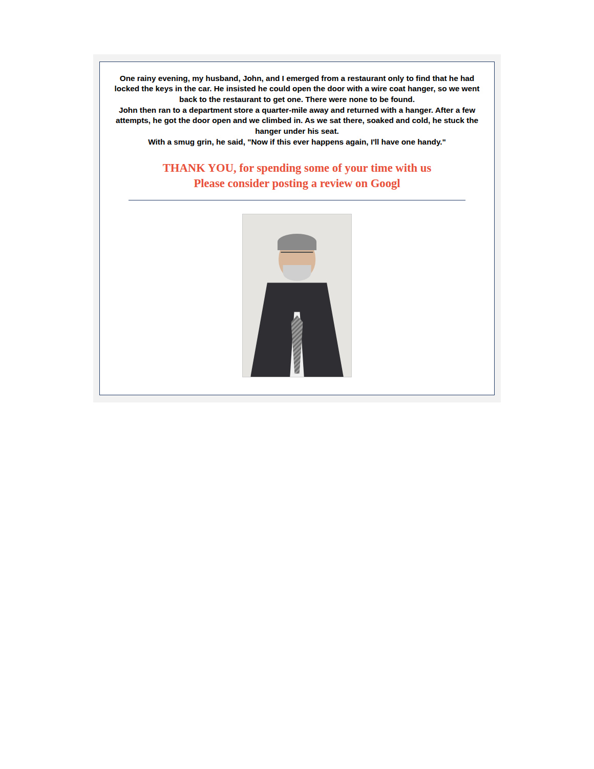One rainy evening, my husband, John, and I emerged from a restaurant only to find that he had locked the keys in the car. He insisted he could open the door with a wire coat hanger, so we went back to the restaurant to get one. There were none to be found.
John then ran to a department store a quarter-mile away and returned with a hanger. After a few attempts, he got the door open and we climbed in. As we sat there, soaked and cold, he stuck the hanger under his seat.
With a smug grin, he said, "Now if this ever happens again, I'll have one handy."
THANK YOU, for spending some of your time with us
Please consider posting a review on Googl